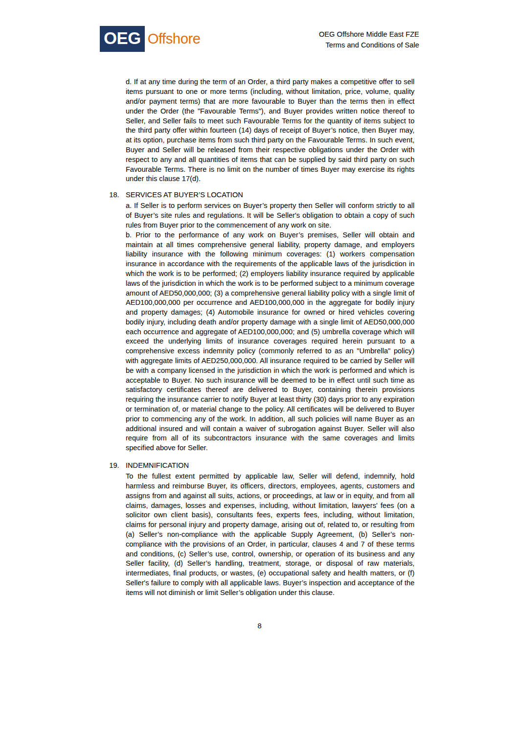OEG Offshore
OEG Offshore Middle East FZE
Terms and Conditions of Sale
d. If at any time during the term of an Order, a third party makes a competitive offer to sell items pursuant to one or more terms (including, without limitation, price, volume, quality and/or payment terms) that are more favourable to Buyer than the terms then in effect under the Order (the "Favourable Terms"), and Buyer provides written notice thereof to Seller, and Seller fails to meet such Favourable Terms for the quantity of items subject to the third party offer within fourteen (14) days of receipt of Buyer’s notice, then Buyer may, at its option, purchase items from such third party on the Favourable Terms. In such event, Buyer and Seller will be released from their respective obligations under the Order with respect to any and all quantities of items that can be supplied by said third party on such Favourable Terms. There is no limit on the number of times Buyer may exercise its rights under this clause 17(d).
18. SERVICES AT BUYER’S LOCATION
a. If Seller is to perform services on Buyer’s property then Seller will conform strictly to all of Buyer’s site rules and regulations. It will be Seller's obligation to obtain a copy of such rules from Buyer prior to the commencement of any work on site.
b. Prior to the performance of any work on Buyer’s premises, Seller will obtain and maintain at all times comprehensive general liability, property damage, and employers liability insurance with the following minimum coverages: (1) workers compensation insurance in accordance with the requirements of the applicable laws of the jurisdiction in which the work is to be performed; (2) employers liability insurance required by applicable laws of the jurisdiction in which the work is to be performed subject to a minimum coverage amount of AED50,000,000; (3) a comprehensive general liability policy with a single limit of AED100,000,000 per occurrence and AED100,000,000 in the aggregate for bodily injury and property damages; (4) Automobile insurance for owned or hired vehicles covering bodily injury, including death and/or property damage with a single limit of AED50,000,000 each occurrence and aggregate of AED100,000,000; and (5) umbrella coverage which will exceed the underlying limits of insurance coverages required herein pursuant to a comprehensive excess indemnity policy (commonly referred to as an "Umbrella" policy) with aggregate limits of AED250,000,000. All insurance required to be carried by Seller will be with a company licensed in the jurisdiction in which the work is performed and which is acceptable to Buyer. No such insurance will be deemed to be in effect until such time as satisfactory certificates thereof are delivered to Buyer, containing therein provisions requiring the insurance carrier to notify Buyer at least thirty (30) days prior to any expiration or termination of, or material change to the policy. All certificates will be delivered to Buyer prior to commencing any of the work. In addition, all such policies will name Buyer as an additional insured and will contain a waiver of subrogation against Buyer. Seller will also require from all of its subcontractors insurance with the same coverages and limits specified above for Seller.
19. INDEMNIFICATION
To the fullest extent permitted by applicable law, Seller will defend, indemnify, hold harmless and reimburse Buyer, its officers, directors, employees, agents, customers and assigns from and against all suits, actions, or proceedings, at law or in equity, and from all claims, damages, losses and expenses, including, without limitation, lawyers' fees (on a solicitor own client basis), consultants fees, experts fees, including, without limitation, claims for personal injury and property damage, arising out of, related to, or resulting from (a) Seller’s non-compliance with the applicable Supply Agreement, (b) Seller’s non-compliance with the provisions of an Order, in particular, clauses 4 and 7 of these terms and conditions, (c) Seller’s use, control, ownership, or operation of its business and any Seller facility, (d) Seller’s handling, treatment, storage, or disposal of raw materials, intermediates, final products, or wastes, (e) occupational safety and health matters, or (f) Seller's failure to comply with all applicable laws. Buyer’s inspection and acceptance of the items will not diminish or limit Seller’s obligation under this clause.
8